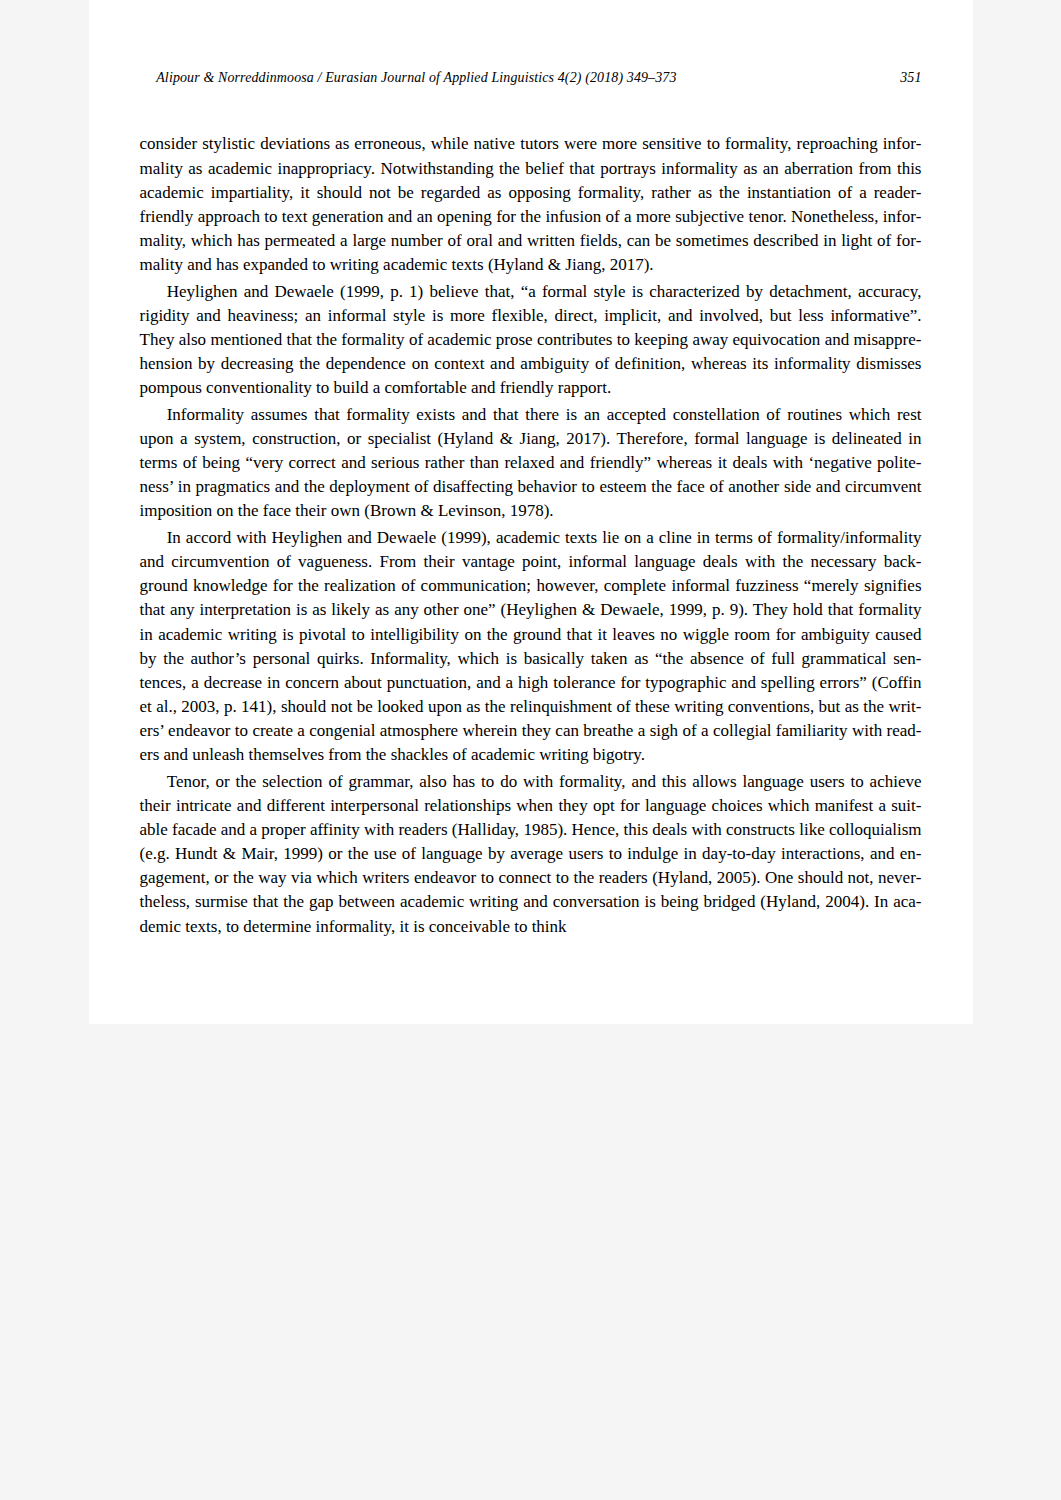Alipour & Norreddinmoosa / Eurasian Journal of Applied Linguistics 4(2) (2018) 349–373 351
consider stylistic deviations as erroneous, while native tutors were more sensitive to formality, reproaching informality as academic inappropriacy. Notwithstanding the belief that portrays informality as an aberration from this academic impartiality, it should not be regarded as opposing formality, rather as the instantiation of a reader-friendly approach to text generation and an opening for the infusion of a more subjective tenor. Nonetheless, informality, which has permeated a large number of oral and written fields, can be sometimes described in light of formality and has expanded to writing academic texts (Hyland & Jiang, 2017).
Heylighen and Dewaele (1999, p. 1) believe that, “a formal style is characterized by detachment, accuracy, rigidity and heaviness; an informal style is more flexible, direct, implicit, and involved, but less informative”. They also mentioned that the formality of academic prose contributes to keeping away equivocation and misapprehension by decreasing the dependence on context and ambiguity of definition, whereas its informality dismisses pompous conventionality to build a comfortable and friendly rapport.
Informality assumes that formality exists and that there is an accepted constellation of routines which rest upon a system, construction, or specialist (Hyland & Jiang, 2017). Therefore, formal language is delineated in terms of being “very correct and serious rather than relaxed and friendly” whereas it deals with ‘negative politeness’ in pragmatics and the deployment of disaffecting behavior to esteem the face of another side and circumvent imposition on the face their own (Brown & Levinson, 1978).
In accord with Heylighen and Dewaele (1999), academic texts lie on a cline in terms of formality/informality and circumvention of vagueness. From their vantage point, informal language deals with the necessary background knowledge for the realization of communication; however, complete informal fuzziness “merely signifies that any interpretation is as likely as any other one” (Heylighen & Dewaele, 1999, p. 9). They hold that formality in academic writing is pivotal to intelligibility on the ground that it leaves no wiggle room for ambiguity caused by the author’s personal quirks. Informality, which is basically taken as “the absence of full grammatical sentences, a decrease in concern about punctuation, and a high tolerance for typographic and spelling errors” (Coffin et al., 2003, p. 141), should not be looked upon as the relinquishment of these writing conventions, but as the writers’ endeavor to create a congenial atmosphere wherein they can breathe a sigh of a collegial familiarity with readers and unleash themselves from the shackles of academic writing bigotry.
Tenor, or the selection of grammar, also has to do with formality, and this allows language users to achieve their intricate and different interpersonal relationships when they opt for language choices which manifest a suitable facade and a proper affinity with readers (Halliday, 1985). Hence, this deals with constructs like colloquialism (e.g. Hundt & Mair, 1999) or the use of language by average users to indulge in day-to-day interactions, and engagement, or the way via which writers endeavor to connect to the readers (Hyland, 2005). One should not, nevertheless, surmise that the gap between academic writing and conversation is being bridged (Hyland, 2004). In academic texts, to determine informality, it is conceivable to think